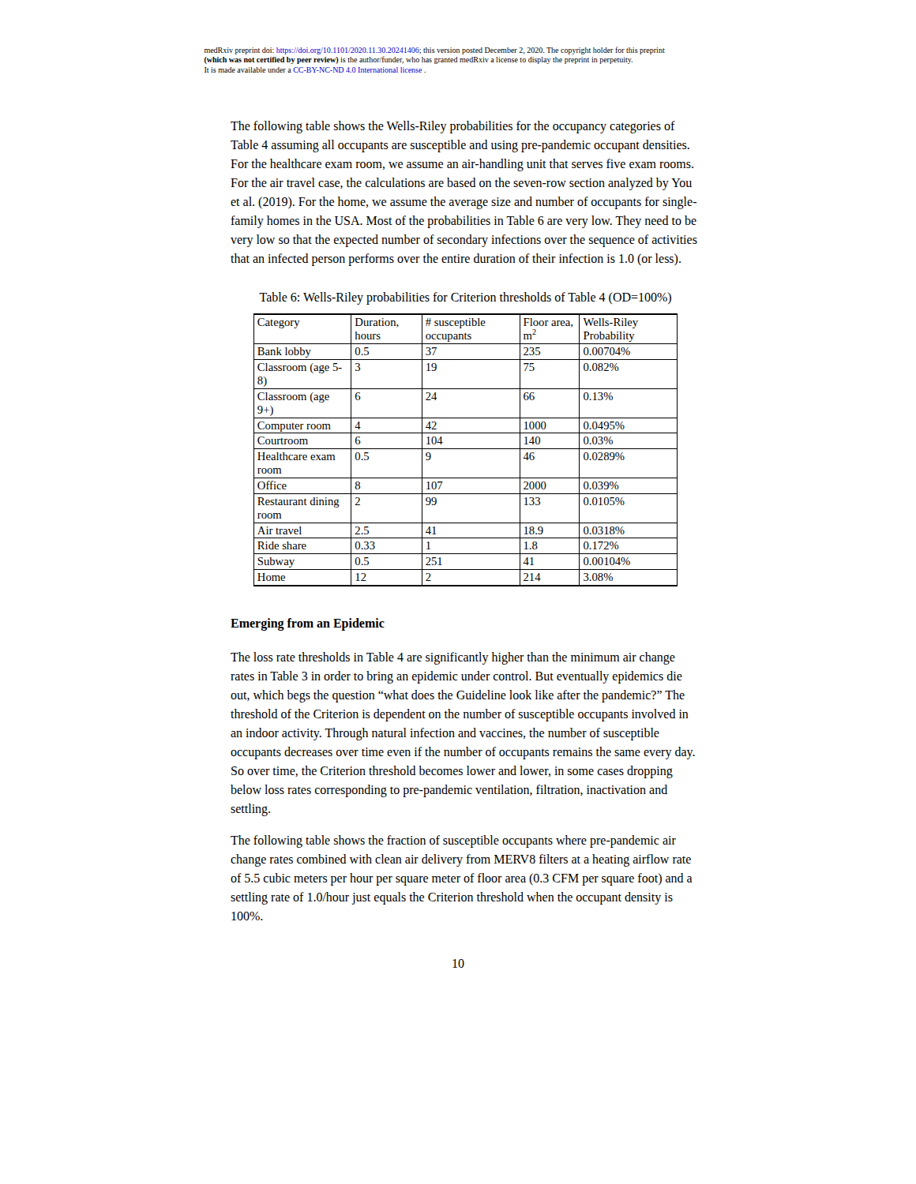medRxiv preprint doi: https://doi.org/10.1101/2020.11.30.20241406; this version posted December 2, 2020. The copyright holder for this preprint
(which was not certified by peer review) is the author/funder, who has granted medRxiv a license to display the preprint in perpetuity.
It is made available under a CC-BY-NC-ND 4.0 International license .
The following table shows the Wells-Riley probabilities for the occupancy categories of Table 4 assuming all occupants are susceptible and using pre-pandemic occupant densities. For the healthcare exam room, we assume an air-handling unit that serves five exam rooms. For the air travel case, the calculations are based on the seven-row section analyzed by You et al. (2019). For the home, we assume the average size and number of occupants for single-family homes in the USA. Most of the probabilities in Table 6 are very low. They need to be very low so that the expected number of secondary infections over the sequence of activities that an infected person performs over the entire duration of their infection is 1.0 (or less).
Table 6: Wells-Riley probabilities for Criterion thresholds of Table 4 (OD=100%)
| Category | Duration, hours | # susceptible occupants | Floor area, m 2 | Wells-Riley Probability |
| --- | --- | --- | --- | --- |
| Bank lobby | 0.5 | 37 | 235 | 0.00704% |
| Classroom (age 5-8) | 3 | 19 | 75 | 0.082% |
| Classroom (age 9+) | 6 | 24 | 66 | 0.13% |
| Computer room | 4 | 42 | 1000 | 0.0495% |
| Courtroom | 6 | 104 | 140 | 0.03% |
| Healthcare exam room | 0.5 | 9 | 46 | 0.0289% |
| Office | 8 | 107 | 2000 | 0.039% |
| Restaurant dining room | 2 | 99 | 133 | 0.0105% |
| Air travel | 2.5 | 41 | 18.9 | 0.0318% |
| Ride share | 0.33 | 1 | 1.8 | 0.172% |
| Subway | 0.5 | 251 | 41 | 0.00104% |
| Home | 12 | 2 | 214 | 3.08% |
Emerging from an Epidemic
The loss rate thresholds in Table 4 are significantly higher than the minimum air change rates in Table 3 in order to bring an epidemic under control. But eventually epidemics die out, which begs the question “what does the Guideline look like after the pandemic?” The threshold of the Criterion is dependent on the number of susceptible occupants involved in an indoor activity. Through natural infection and vaccines, the number of susceptible occupants decreases over time even if the number of occupants remains the same every day. So over time, the Criterion threshold becomes lower and lower, in some cases dropping below loss rates corresponding to pre-pandemic ventilation, filtration, inactivation and settling.
The following table shows the fraction of susceptible occupants where pre-pandemic air change rates combined with clean air delivery from MERV8 filters at a heating airflow rate of 5.5 cubic meters per hour per square meter of floor area (0.3 CFM per square foot) and a settling rate of 1.0/hour just equals the Criterion threshold when the occupant density is 100%.
10